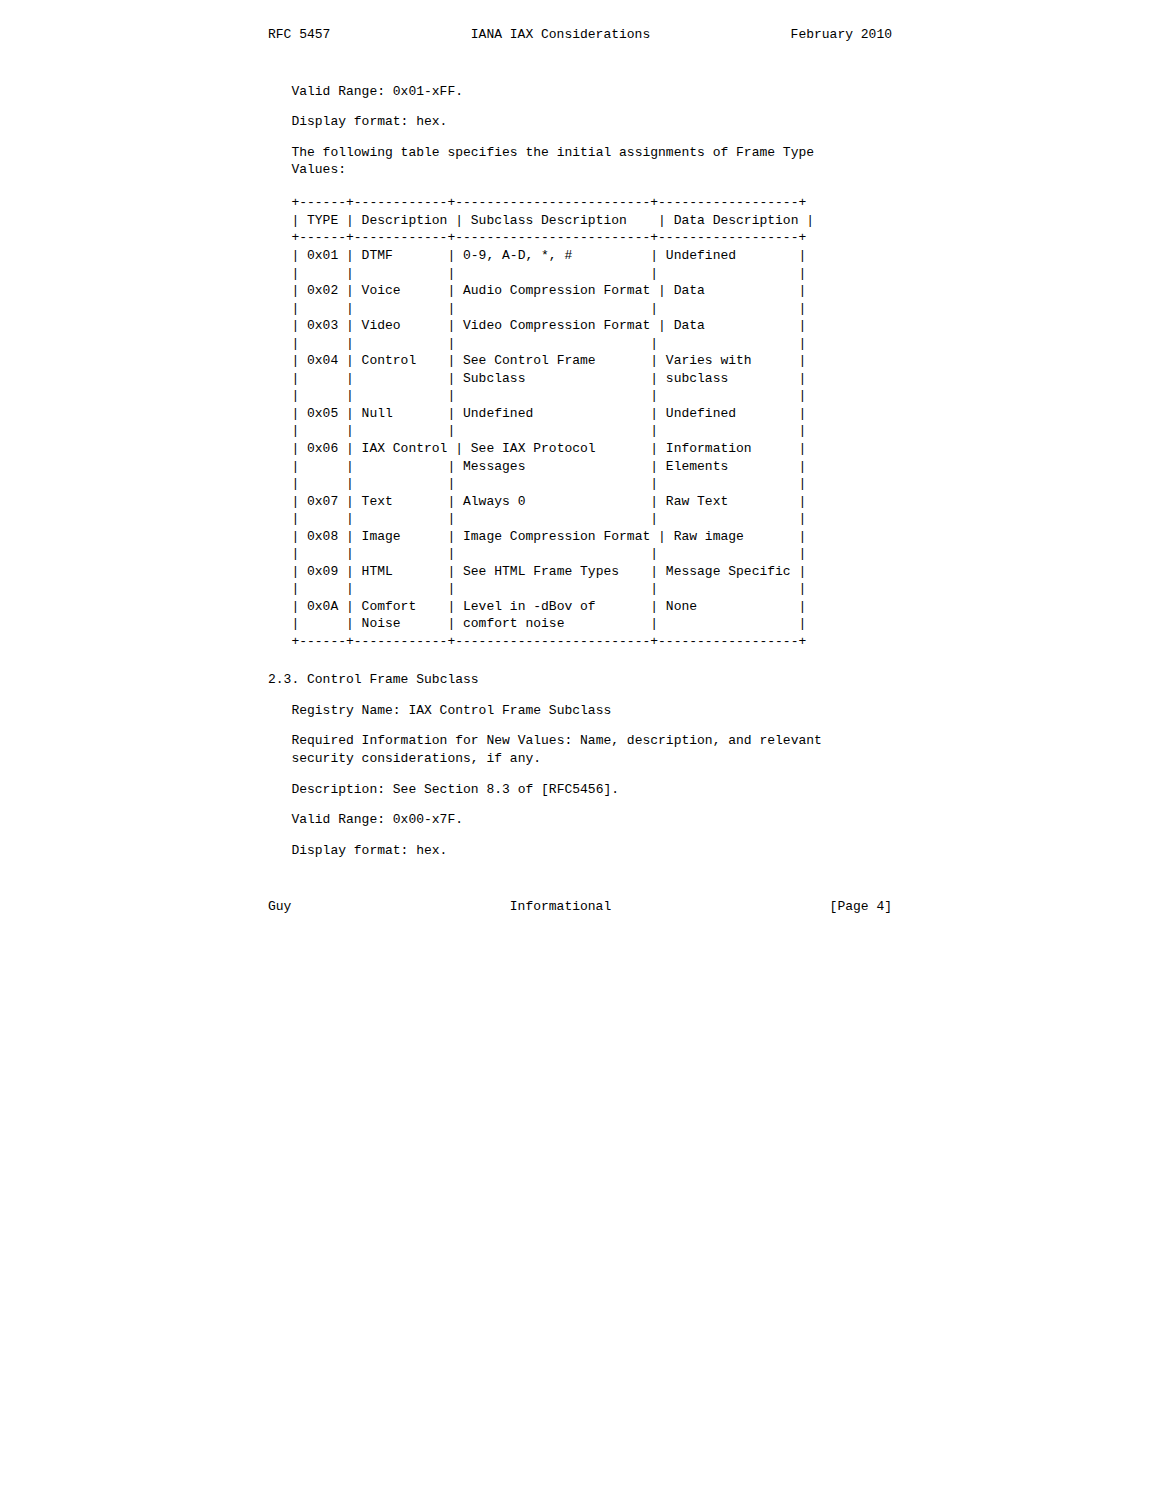RFC 5457 IANA IAX Considerations February 2010
Valid Range: 0x01-xFF.
Display format: hex.
The following table specifies the initial assignments of Frame Type Values:
+------+------------+-------------------------+------------------+
| TYPE | Description | Subclass Description    | Data Description |
+------+------------+-------------------------+------------------+
| 0x01 | DTMF       | 0-9, A-D, *, #          | Undefined        |
|      |            |                         |                  |
| 0x02 | Voice      | Audio Compression Format | Data            |
|      |            |                         |                  |
| 0x03 | Video      | Video Compression Format | Data            |
|      |            |                         |                  |
| 0x04 | Control    | See Control Frame       | Varies with      |
|      |            | Subclass                | subclass         |
|      |            |                         |                  |
| 0x05 | Null       | Undefined               | Undefined        |
|      |            |                         |                  |
| 0x06 | IAX Control | See IAX Protocol       | Information      |
|      |            | Messages                | Elements         |
|      |            |                         |                  |
| 0x07 | Text       | Always 0                | Raw Text         |
|      |            |                         |                  |
| 0x08 | Image      | Image Compression Format | Raw image       |
|      |            |                         |                  |
| 0x09 | HTML       | See HTML Frame Types    | Message Specific |
|      |            |                         |                  |
| 0x0A | Comfort    | Level in -dBov of       | None             |
|      | Noise      | comfort noise           |                  |
+------+------------+-------------------------+------------------+
2.3. Control Frame Subclass
Registry Name: IAX Control Frame Subclass
Required Information for New Values: Name, description, and relevant security considerations, if any.
Description: See Section 8.3 of [RFC5456].
Valid Range: 0x00-x7F.
Display format: hex.
Guy Informational [Page 4]